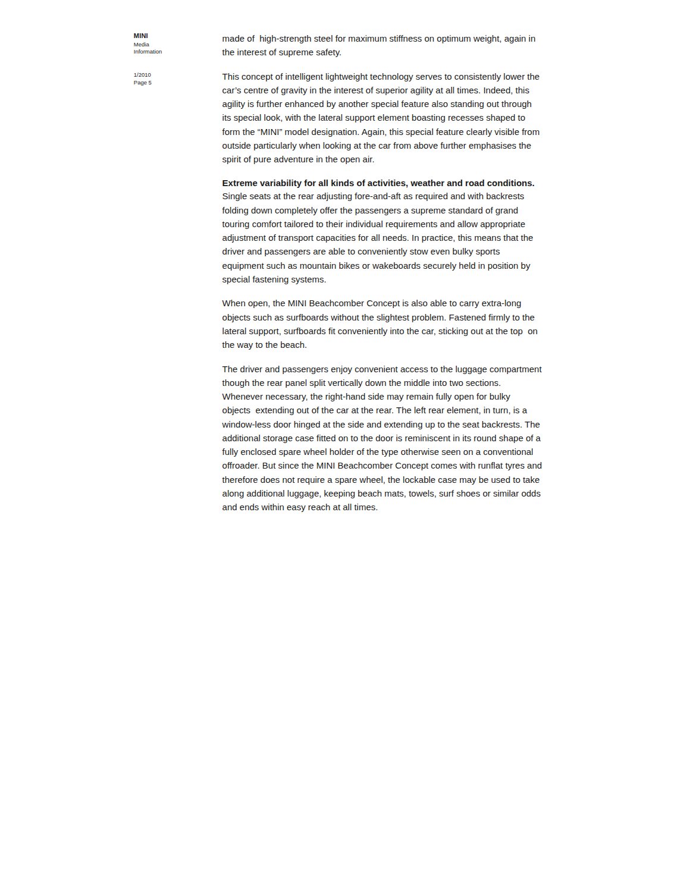MINI
Media
Information
1/2010
Page 5
made of high-strength steel for maximum stiffness on optimum weight, again in the interest of supreme safety.
This concept of intelligent lightweight technology serves to consistently lower the car’s centre of gravity in the interest of superior agility at all times. Indeed, this agility is further enhanced by another special feature also standing out through its special look, with the lateral support element boasting recesses shaped to form the “MINI” model designation. Again, this special feature clearly visible from outside particularly when looking at the car from above further emphasises the spirit of pure adventure in the open air.
Extreme variability for all kinds of activities, weather and road conditions.
Single seats at the rear adjusting fore-and-aft as required and with backrests folding down completely offer the passengers a supreme standard of grand touring comfort tailored to their individual requirements and allow appropriate adjustment of transport capacities for all needs. In practice, this means that the driver and passengers are able to conveniently stow even bulky sports equipment such as mountain bikes or wakeboards securely held in position by special fastening systems.
When open, the MINI Beachcomber Concept is also able to carry extra-long objects such as surfboards without the slightest problem. Fastened firmly to the lateral support, surfboards fit conveniently into the car, sticking out at the top on the way to the beach.
The driver and passengers enjoy convenient access to the luggage compartment though the rear panel split vertically down the middle into two sections. Whenever necessary, the right-hand side may remain fully open for bulky objects extending out of the car at the rear. The left rear element, in turn, is a window-less door hinged at the side and extending up to the seat backrests. The additional storage case fitted on to the door is reminiscent in its round shape of a fully enclosed spare wheel holder of the type otherwise seen on a conventional offroader. But since the MINI Beachcomber Concept comes with runflat tyres and therefore does not require a spare wheel, the lockable case may be used to take along additional luggage, keeping beach mats, towels, surf shoes or similar odds and ends within easy reach at all times.